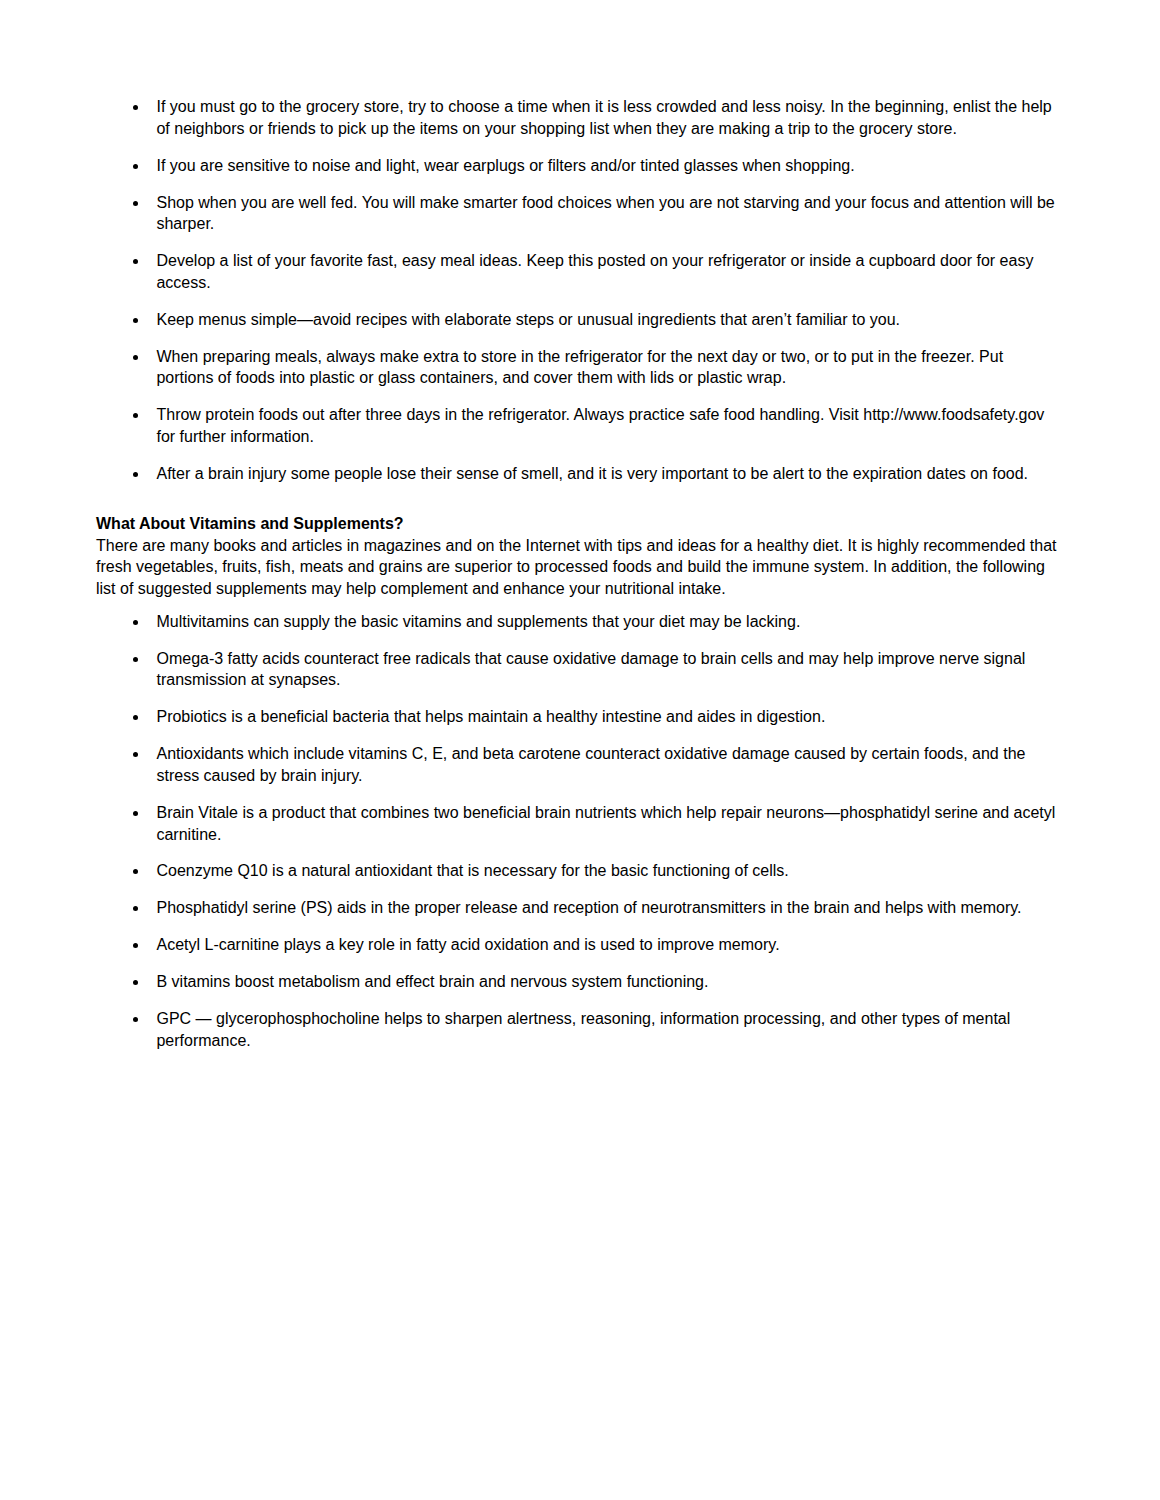If you must go to the grocery store, try to choose a time when it is less crowded and less noisy. In the beginning, enlist the help of neighbors or friends to pick up the items on your shopping list when they are making a trip to the grocery store.
If you are sensitive to noise and light, wear earplugs or filters and/or tinted glasses when shopping.
Shop when you are well fed. You will make smarter food choices when you are not starving and your focus and attention will be sharper.
Develop a list of your favorite fast, easy meal ideas. Keep this posted on your refrigerator or inside a cupboard door for easy access.
Keep menus simple—avoid recipes with elaborate steps or unusual ingredients that aren’t familiar to you.
When preparing meals, always make extra to store in the refrigerator for the next day or two, or to put in the freezer. Put portions of foods into plastic or glass containers, and cover them with lids or plastic wrap.
Throw protein foods out after three days in the refrigerator. Always practice safe food handling. Visit http://www.foodsafety.gov for further information.
After a brain injury some people lose their sense of smell, and it is very important to be alert to the expiration dates on food.
What About Vitamins and Supplements?
There are many books and articles in magazines and on the Internet with tips and ideas for a healthy diet. It is highly recommended that fresh vegetables, fruits, fish, meats and grains are superior to processed foods and build the immune system. In addition, the following list of suggested supplements may help complement and enhance your nutritional intake.
Multivitamins can supply the basic vitamins and supplements that your diet may be lacking.
Omega-3 fatty acids counteract free radicals that cause oxidative damage to brain cells and may help improve nerve signal transmission at synapses.
Probiotics is a beneficial bacteria that helps maintain a healthy intestine and aides in digestion.
Antioxidants which include vitamins C, E, and beta carotene counteract oxidative damage caused by certain foods, and the stress caused by brain injury.
Brain Vitale is a product that combines two beneficial brain nutrients which help repair neurons—phosphatidyl serine and acetyl carnitine.
Coenzyme Q10 is a natural antioxidant that is necessary for the basic functioning of cells.
Phosphatidyl serine (PS) aids in the proper release and reception of neurotransmitters in the brain and helps with memory.
Acetyl L-carnitine plays a key role in fatty acid oxidation and is used to improve memory.
B vitamins boost metabolism and effect brain and nervous system functioning.
GPC — glycerophosphocholine helps to sharpen alertness, reasoning, information processing, and other types of mental performance.